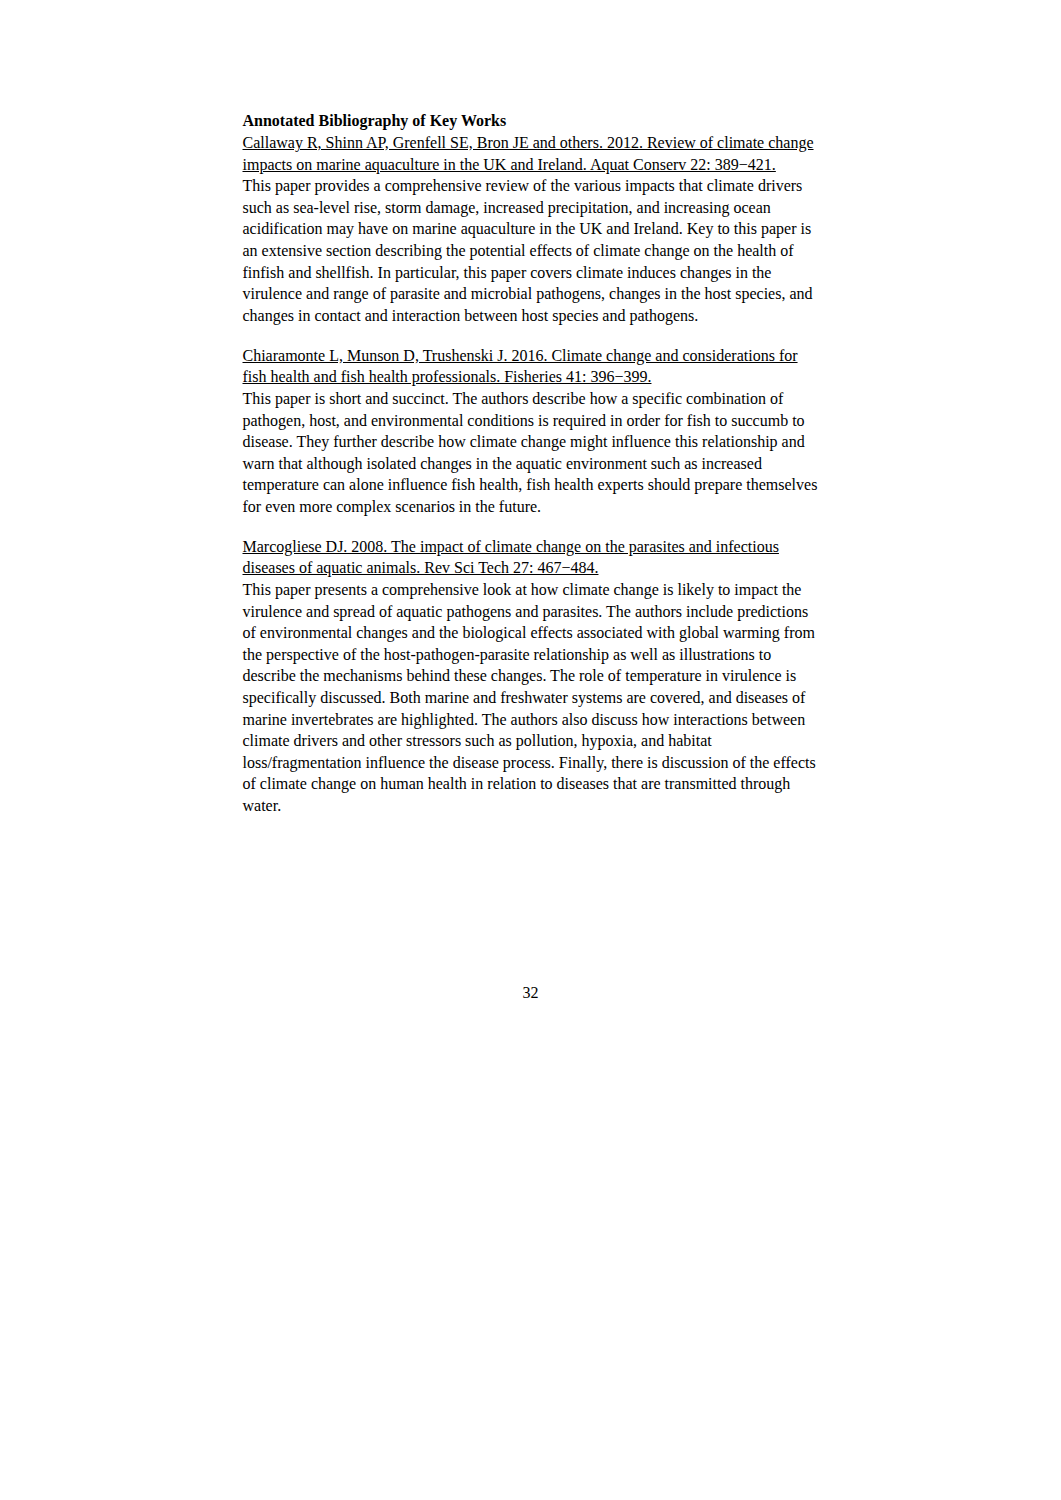Annotated Bibliography of Key Works
Callaway R, Shinn AP, Grenfell SE, Bron JE and others. 2012. Review of climate change impacts on marine aquaculture in the UK and Ireland. Aquat Conserv 22: 389−421.
This paper provides a comprehensive review of the various impacts that climate drivers such as sea-level rise, storm damage, increased precipitation, and increasing ocean acidification may have on marine aquaculture in the UK and Ireland. Key to this paper is an extensive section describing the potential effects of climate change on the health of finfish and shellfish. In particular, this paper covers climate induces changes in the virulence and range of parasite and microbial pathogens, changes in the host species, and changes in contact and interaction between host species and pathogens.
Chiaramonte L, Munson D, Trushenski J. 2016. Climate change and considerations for fish health and fish health professionals. Fisheries 41: 396−399.
This paper is short and succinct. The authors describe how a specific combination of pathogen, host, and environmental conditions is required in order for fish to succumb to disease. They further describe how climate change might influence this relationship and warn that although isolated changes in the aquatic environment such as increased temperature can alone influence fish health, fish health experts should prepare themselves for even more complex scenarios in the future.
Marcogliese DJ. 2008. The impact of climate change on the parasites and infectious diseases of aquatic animals. Rev Sci Tech 27: 467−484.
This paper presents a comprehensive look at how climate change is likely to impact the virulence and spread of aquatic pathogens and parasites. The authors include predictions of environmental changes and the biological effects associated with global warming from the perspective of the host-pathogen-parasite relationship as well as illustrations to describe the mechanisms behind these changes. The role of temperature in virulence is specifically discussed. Both marine and freshwater systems are covered, and diseases of marine invertebrates are highlighted. The authors also discuss how interactions between climate drivers and other stressors such as pollution, hypoxia, and habitat loss/fragmentation influence the disease process. Finally, there is discussion of the effects of climate change on human health in relation to diseases that are transmitted through water.
32